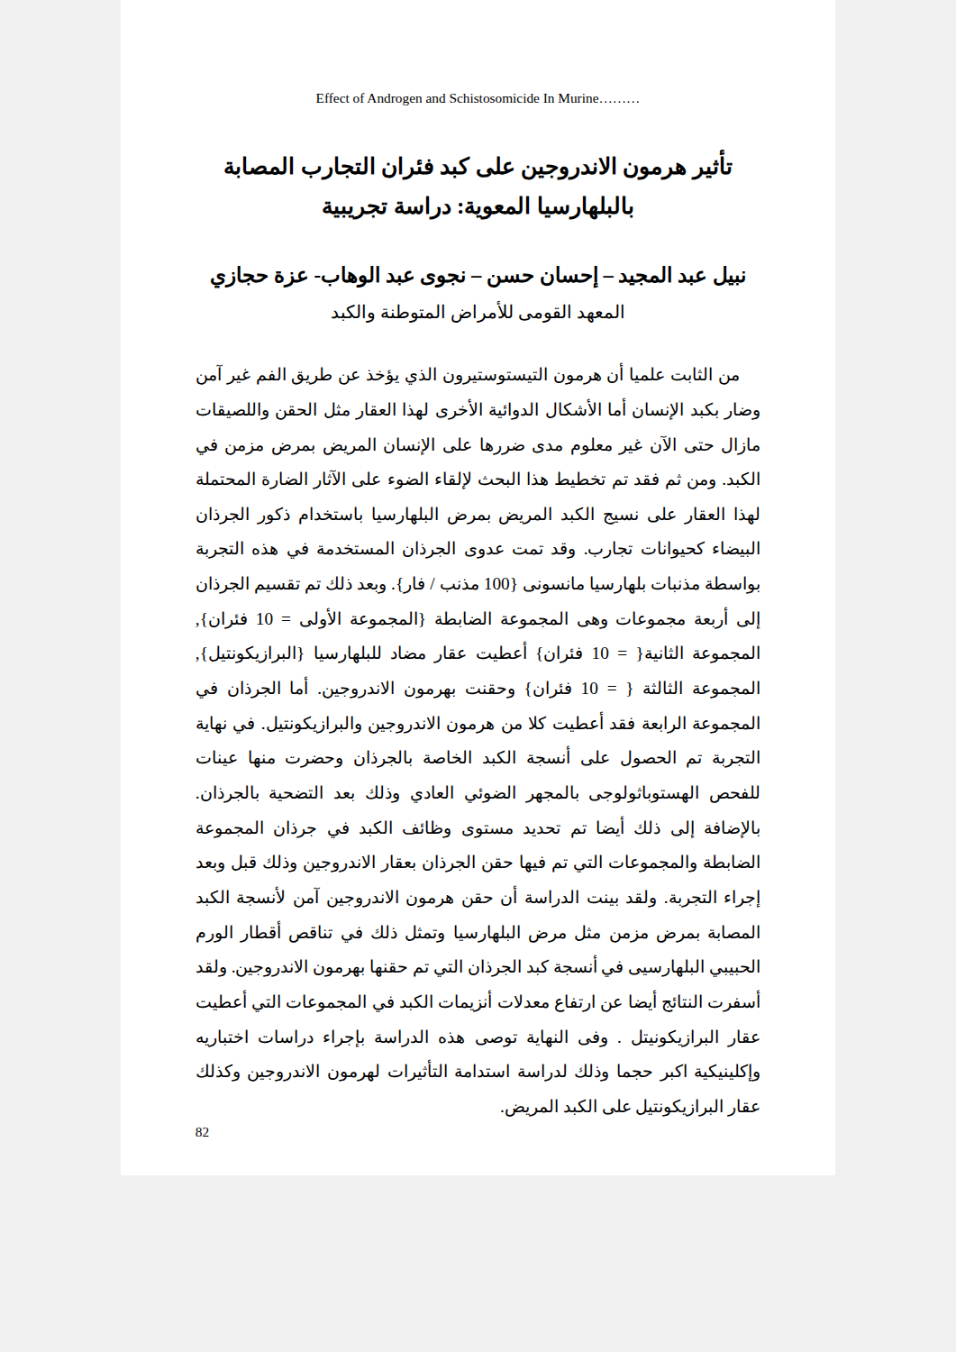Effect of Androgen and Schistosomicide In Murine………
تأثير هرمون الاندروجين على كبد فئران التجارب المصابة
بالبلهارسيا المعوية: دراسة تجريبية
نبيل عبد المجيد – إحسان حسن – نجوى عبد الوهاب- عزة حجازي
المعهد القومى للأمراض المتوطنة والكبد
من الثابت علميا أن هرمون التيستوستيرون الذي يؤخذ عن طريق الفم غير آمن وضار بكبد الإنسان أما الأشكال الدوائية الأخرى لهذا العقار مثل الحقن واللصيقات مازال حتى الآن غير معلوم مدى ضررها على الإنسان المريض بمرض مزمن في الكبد. ومن ثم فقد تم تخطيط هذا البحث لإلقاء الضوء على الآثار الضارة المحتملة لهذا العقار على نسيج الكبد المريض بمرض البلهارسيا باستخدام ذكور الجرذان البيضاء كحيوانات تجارب. وقد تمت عدوى الجرذان المستخدمة في هذه التجربة بواسطة مذنبات بلهارسيا مانسونى {100 مذنب / فار}. وبعد ذلك تم تقسيم الجرذان إلى أربعة مجموعات وهى المجموعة الضابطة {المجموعة الأولى = 10 فئران}, المجموعة الثانية{ = 10 فئران} أعطيت عقار مضاد للبلهارسيا {البرازيكونتيل}, المجموعة الثالثة { = 10 فئران} وحقنت بهرمون الاندروجين. أما الجرذان في المجموعة الرابعة فقد أعطيت كلا من هرمون الاندروجين والبرازيكونتيل. في نهاية التجربة تم الحصول على أنسجة الكبد الخاصة بالجرذان وحضرت منها عينات للفحص الهستوباثولوجى بالمجهر الضوئي العادي وذلك بعد التضحية بالجرذان. بالإضافة إلى ذلك أيضا تم تحديد مستوى وظائف الكبد في جرذان المجموعة الضابطة والمجموعات التي تم فيها حقن الجرذان بعقار الاندروجين وذلك قبل وبعد إجراء التجربة. ولقد بينت الدراسة أن حقن هرمون الاندروجين آمن لأنسجة الكبد المصابة بمرض مزمن مثل مرض البلهارسيا وتمثل ذلك في تناقص أقطار الورم الحبيبي البلهارسيى في أنسجة كبد الجرذان التي تم حقنها بهرمون الاندروجين. ولقد أسفرت النتائج أيضا عن ارتفاع معدلات أنزيمات الكبد في المجموعات التي أعطيت عقار البرازيكونيتل . وفى النهاية توصى هذه الدراسة بإجراء دراسات اختباريه وإكلينيكية اكبر حجما وذلك لدراسة استدامة التأثيرات لهرمون الاندروجين وكذلك عقار البرازيكونتيل على الكبد المريض.
82